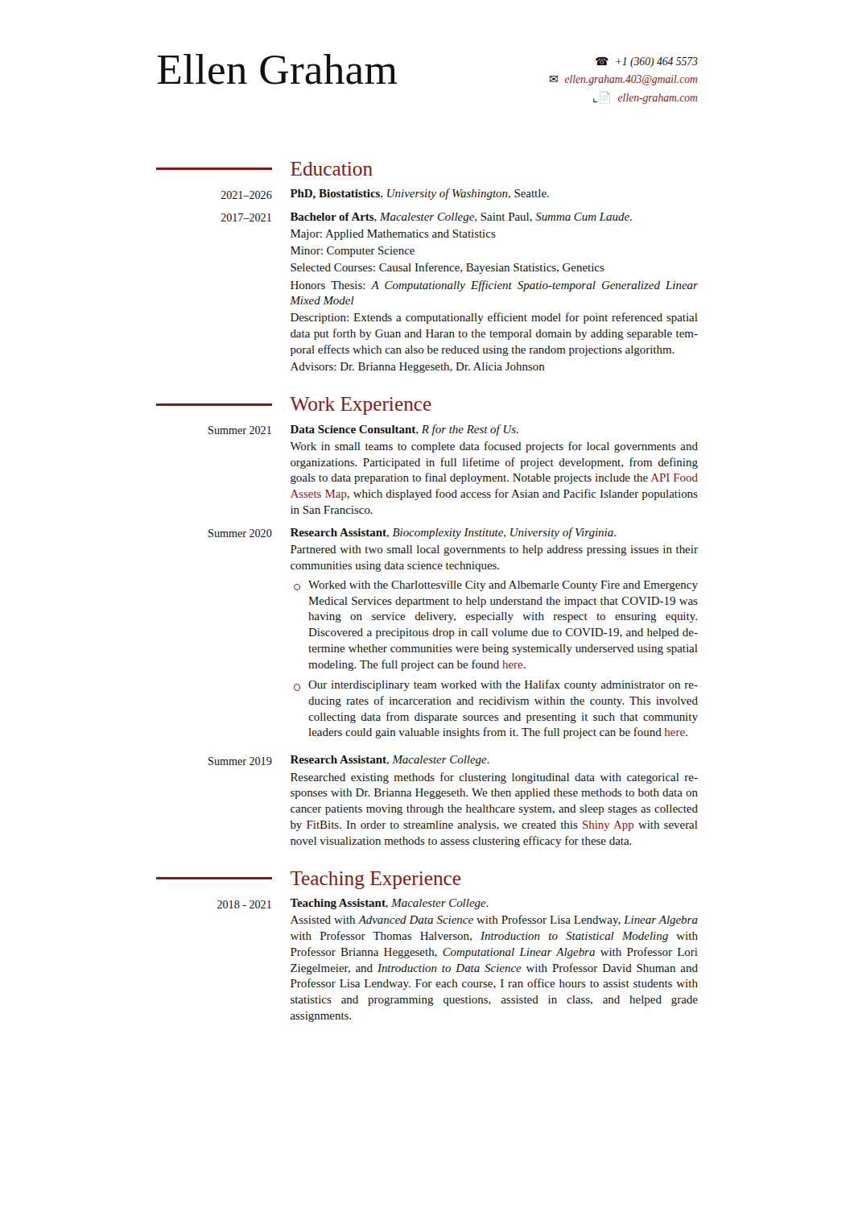Ellen Graham
☎+1 (360) 464 5573
✉ellen.graham.403@gmail.com
⌞📄ellen-graham.com
Education
2021–2026
PhD, Biostatistics, University of Washington, Seattle.
2017–2021
Bachelor of Arts, Macalester College, Saint Paul, Summa Cum Laude.
Major: Applied Mathematics and Statistics
Minor: Computer Science
Selected Courses: Causal Inference, Bayesian Statistics, Genetics
Honors Thesis: A Computationally Efficient Spatio-temporal Generalized Linear Mixed Model
Description: Extends a computationally efficient model for point referenced spatial data put forth by Guan and Haran to the temporal domain by adding separable temporal effects which can also be reduced using the random projections algorithm.
Advisors: Dr. Brianna Heggeseth, Dr. Alicia Johnson
Work Experience
Summer 2021
Data Science Consultant, R for the Rest of Us.
Work in small teams to complete data focused projects for local governments and organizations. Participated in full lifetime of project development, from defining goals to data preparation to final deployment. Notable projects include the API Food Assets Map, which displayed food access for Asian and Pacific Islander populations in San Francisco.
Summer 2020
Research Assistant, Biocomplexity Institute, University of Virginia.
Partnered with two small local governments to help address pressing issues in their communities using data science techniques.
Worked with the Charlottesville City and Albemarle County Fire and Emergency Medical Services department to help understand the impact that COVID-19 was having on service delivery, especially with respect to ensuring equity. Discovered a precipitous drop in call volume due to COVID-19, and helped determine whether communities were being systemically underserved using spatial modeling. The full project can be found here.
Our interdisciplinary team worked with the Halifax county administrator on reducing rates of incarceration and recidivism within the county. This involved collecting data from disparate sources and presenting it such that community leaders could gain valuable insights from it. The full project can be found here.
Summer 2019
Research Assistant, Macalester College.
Researched existing methods for clustering longitudinal data with categorical responses with Dr. Brianna Heggeseth. We then applied these methods to both data on cancer patients moving through the healthcare system, and sleep stages as collected by FitBits. In order to streamline analysis, we created this Shiny App with several novel visualization methods to assess clustering efficacy for these data.
Teaching Experience
2018 - 2021
Teaching Assistant, Macalester College.
Assisted with Advanced Data Science with Professor Lisa Lendway, Linear Algebra with Professor Thomas Halverson, Introduction to Statistical Modeling with Professor Brianna Heggeseth, Computational Linear Algebra with Professor Lori Ziegelmeier, and Introduction to Data Science with Professor David Shuman and Professor Lisa Lendway. For each course, I ran office hours to assist students with statistics and programming questions, assisted in class, and helped grade assignments.